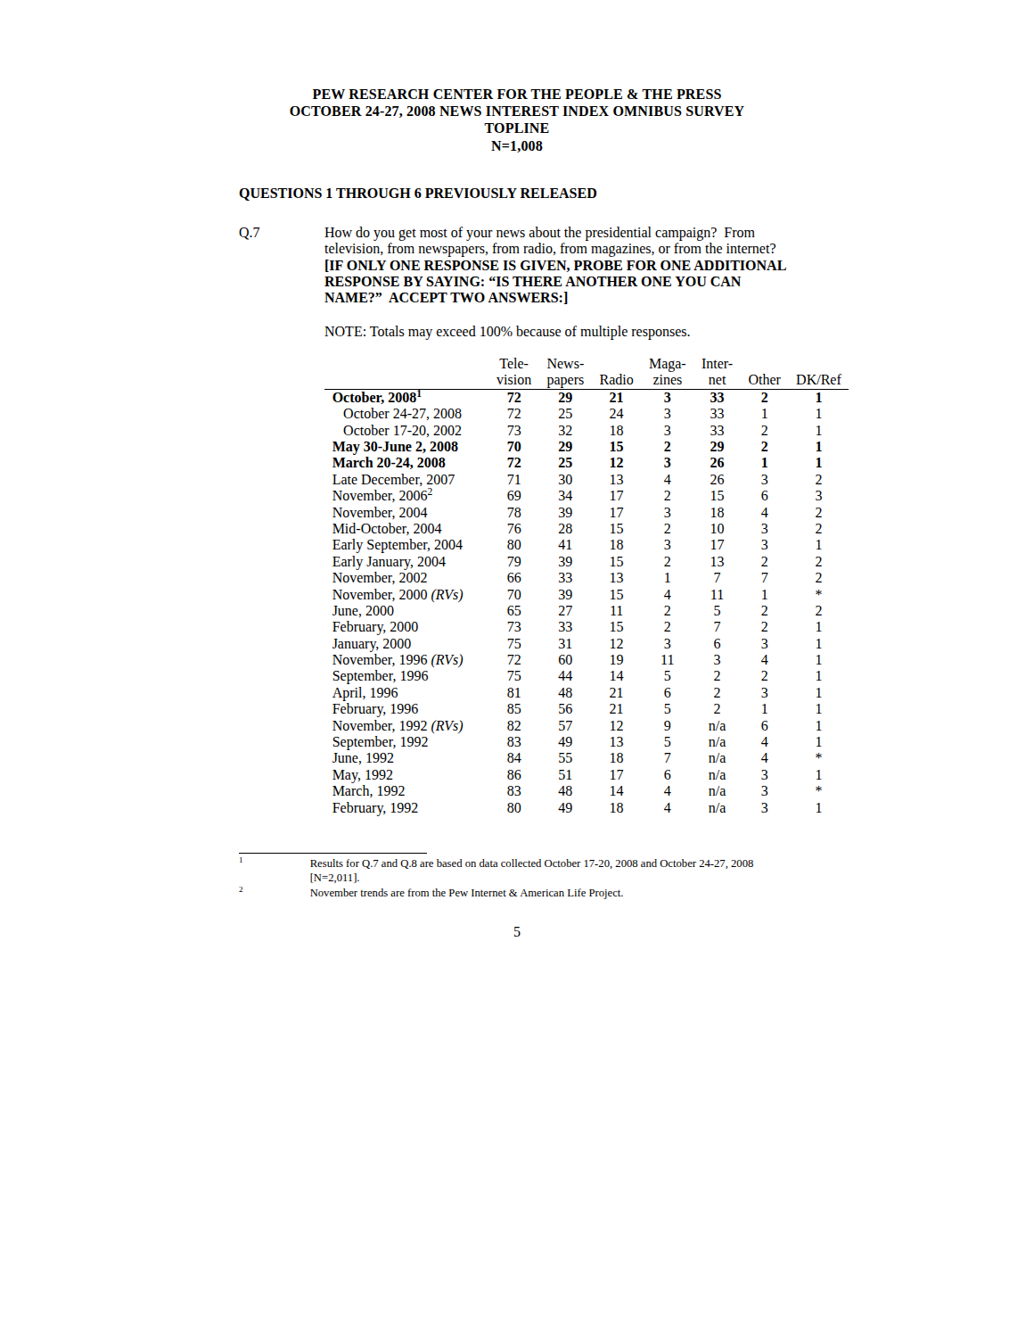PEW RESEARCH CENTER FOR THE PEOPLE & THE PRESS
OCTOBER 24-27, 2008 NEWS INTEREST INDEX OMNIBUS SURVEY
TOPLINE
N=1,008
QUESTIONS 1 THROUGH 6 PREVIOUSLY RELEASED
Q.7
How do you get most of your news about the presidential campaign? From television, from newspapers, from radio, from magazines, or from the internet? [IF ONLY ONE RESPONSE IS GIVEN, PROBE FOR ONE ADDITIONAL RESPONSE BY SAYING: “IS THERE ANOTHER ONE YOU CAN NAME?” ACCEPT TWO ANSWERS:]
NOTE: Totals may exceed 100% because of multiple responses.
| | Tele- | News- | | Maga- | Inter- | | |
| --- | --- | --- | --- | --- | --- | --- | --- |
| | vision | papers | Radio | zines | net | Other | DK/Ref |
| October, 2008 1 | 72 | 29 | 21 | 3 | 33 | 2 | 1 |
| October 24-27, 2008 | 72 | 25 | 24 | 3 | 33 | 1 | 1 |
| October 17-20, 2002 | 73 | 32 | 18 | 3 | 33 | 2 | 1 |
| May 30-June 2, 2008 | 70 | 29 | 15 | 2 | 29 | 2 | 1 |
| March 20-24, 2008 | 72 | 25 | 12 | 3 | 26 | 1 | 1 |
| Late December, 2007 | 71 | 30 | 13 | 4 | 26 | 3 | 2 |
| November, 2006 2 | 69 | 34 | 17 | 2 | 15 | 6 | 3 |
| November, 2004 | 78 | 39 | 17 | 3 | 18 | 4 | 2 |
| Mid-October, 2004 | 76 | 28 | 15 | 2 | 10 | 3 | 2 |
| Early September, 2004 | 80 | 41 | 18 | 3 | 17 | 3 | 1 |
| Early January, 2004 | 79 | 39 | 15 | 2 | 13 | 2 | 2 |
| November, 2002 | 66 | 33 | 13 | 1 | 7 | 7 | 2 |
| November, 2000 (RVs) | 70 | 39 | 15 | 4 | 11 | 1 | * |
| June, 2000 | 65 | 27 | 11 | 2 | 5 | 2 | 2 |
| February, 2000 | 73 | 33 | 15 | 2 | 7 | 2 | 1 |
| January, 2000 | 75 | 31 | 12 | 3 | 6 | 3 | 1 |
| November, 1996 (RVs) | 72 | 60 | 19 | 11 | 3 | 4 | 1 |
| September, 1996 | 75 | 44 | 14 | 5 | 2 | 2 | 1 |
| April, 1996 | 81 | 48 | 21 | 6 | 2 | 3 | 1 |
| February, 1996 | 85 | 56 | 21 | 5 | 2 | 1 | 1 |
| November, 1992 (RVs) | 82 | 57 | 12 | 9 | n/a | 6 | 1 |
| September, 1992 | 83 | 49 | 13 | 5 | n/a | 4 | 1 |
| June, 1992 | 84 | 55 | 18 | 7 | n/a | 4 | * |
| May, 1992 | 86 | 51 | 17 | 6 | n/a | 3 | 1 |
| March, 1992 | 83 | 48 | 14 | 4 | n/a | 3 | * |
| February, 1992 | 80 | 49 | 18 | 4 | n/a | 3 | 1 |
1
Results for Q.7 and Q.8 are based on data collected October 17-20, 2008 and October 24-27, 2008 [N=2,011].
2
November trends are from the Pew Internet & American Life Project.
5